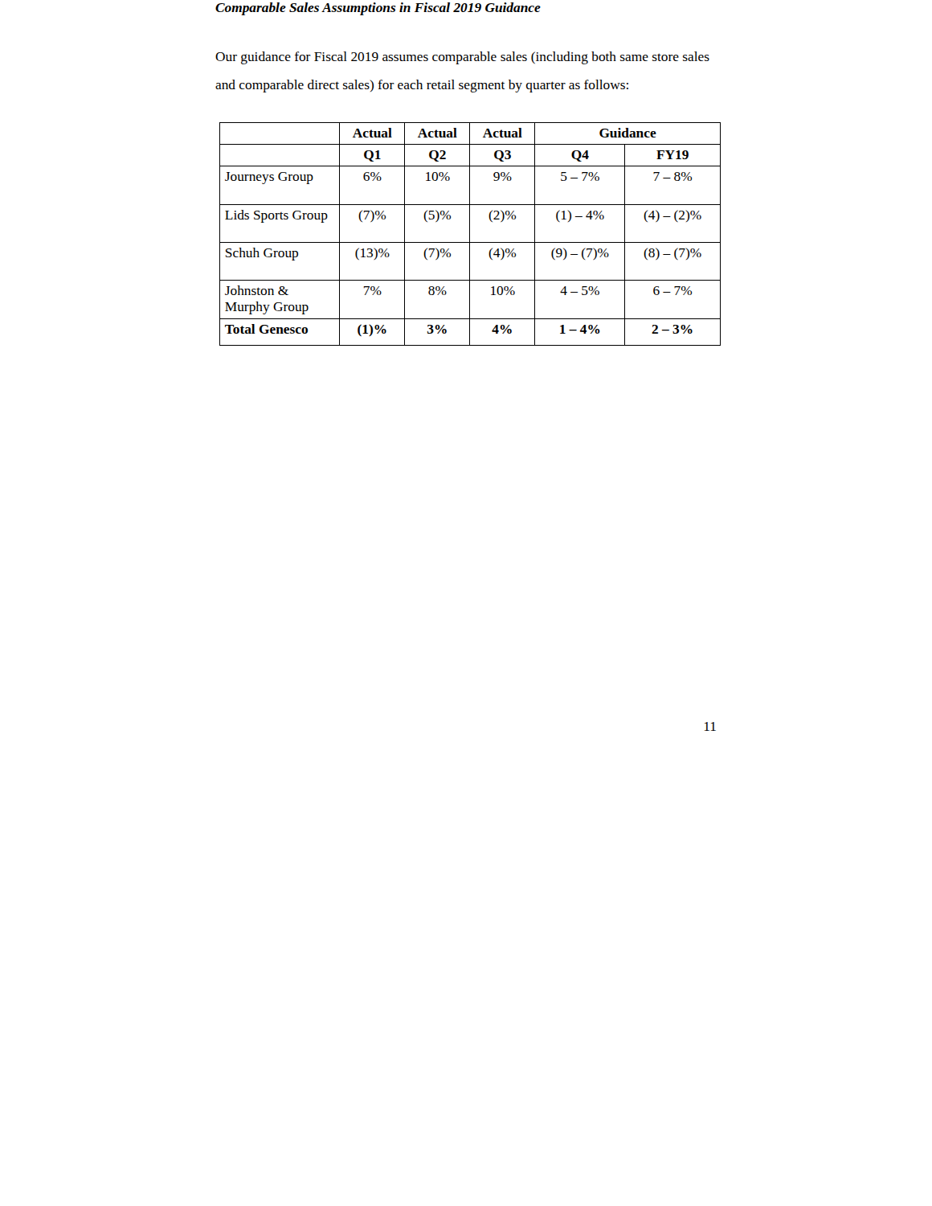Comparable Sales Assumptions in Fiscal 2019 Guidance
Our guidance for Fiscal 2019 assumes comparable sales (including both same store sales and comparable direct sales) for each retail segment by quarter as follows:
| | Actual | Actual | Actual | Guidance |
| --- | --- | --- | --- | --- |
| | Q1 | Q2 | Q3 | Q4 | FY19 |
| Journeys Group | 6% | 10% | 9% | 5 – 7% | 7 – 8% |
| Lids Sports Group | (7)% | (5)% | (2)% | (1) – 4% | (4) – (2)% |
| Schuh Group | (13)% | (7)% | (4)% | (9) – (7)% | (8) – (7)% |
| Johnston & Murphy Group | 7% | 8% | 10% | 4 – 5% | 6 – 7% |
| Total Genesco | (1)% | 3% | 4% | 1 – 4% | 2 – 3% |
11